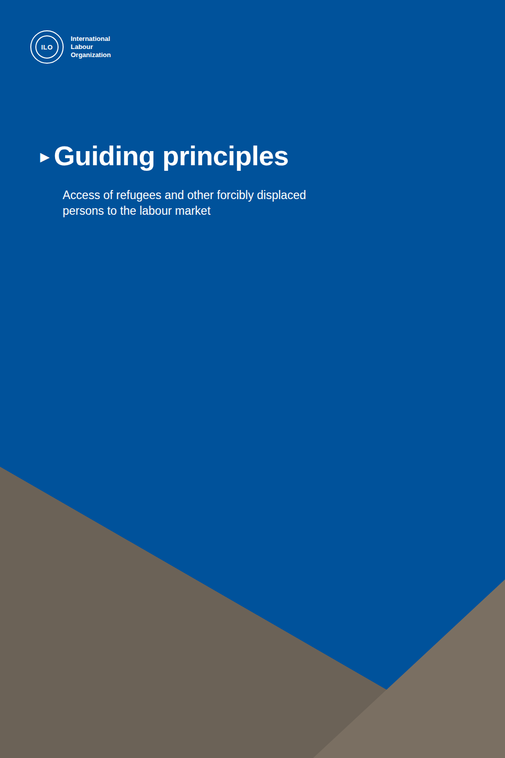International
Labour
Organization
▸Guiding principles
Access of refugees and other forcibly displaced persons to the labour market